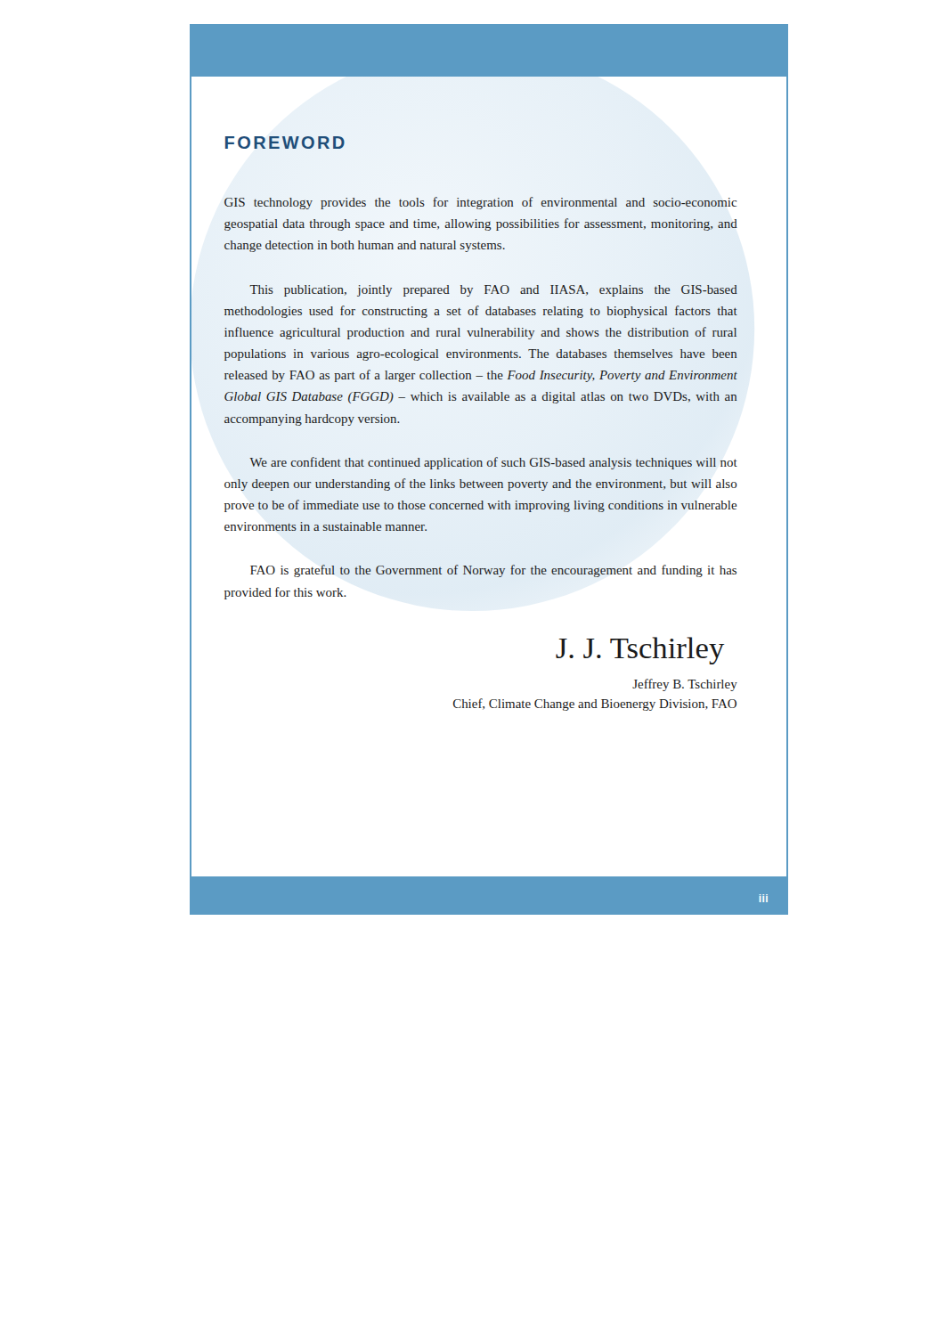Foreword
GIS technology provides the tools for integration of environmental and socio-economic geospatial data through space and time, allowing possibilities for assessment, monitoring, and change detection in both human and natural systems.
This publication, jointly prepared by FAO and IIASA, explains the GIS-based methodologies used for constructing a set of databases relating to biophysical factors that influence agricultural production and rural vulnerability and shows the distribution of rural populations in various agro-ecological environments. The databases themselves have been released by FAO as part of a larger collection – the Food Insecurity, Poverty and Environment Global GIS Database (FGGD) – which is available as a digital atlas on two DVDs, with an accompanying hardcopy version.
We are confident that continued application of such GIS-based analysis techniques will not only deepen our understanding of the links between poverty and the environment, but will also prove to be of immediate use to those concerned with improving living conditions in vulnerable environments in a sustainable manner.
FAO is grateful to the Government of Norway for the encouragement and funding it has provided for this work.
J. J. Tschirley
Jeffrey B. Tschirley
Chief, Climate Change and Bioenergy Division, FAO
iii